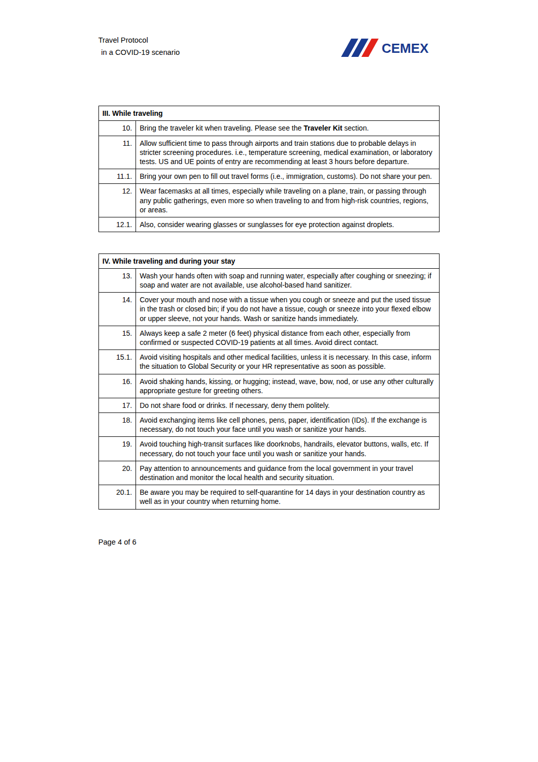Travel Protocol in a COVID-19 scenario
CEMEX
| III. While traveling |
| 10. | Bring the traveler kit when traveling. Please see the Traveler Kit section. |
| 11. | Allow sufficient time to pass through airports and train stations due to probable delays in stricter screening procedures. i.e., temperature screening, medical examination, or laboratory tests. US and UE points of entry are recommending at least 3 hours before departure. |
| 11.1. | Bring your own pen to fill out travel forms (i.e., immigration, customs). Do not share your pen. |
| 12. | Wear facemasks at all times, especially while traveling on a plane, train, or passing through any public gatherings, even more so when traveling to and from high-risk countries, regions, or areas. |
| 12.1. | Also, consider wearing glasses or sunglasses for eye protection against droplets. |
| IV. While traveling and during your stay |
| 13. | Wash your hands often with soap and running water, especially after coughing or sneezing; if soap and water are not available, use alcohol-based hand sanitizer. |
| 14. | Cover your mouth and nose with a tissue when you cough or sneeze and put the used tissue in the trash or closed bin; if you do not have a tissue, cough or sneeze into your flexed elbow or upper sleeve, not your hands. Wash or sanitize hands immediately. |
| 15. | Always keep a safe 2 meter (6 feet) physical distance from each other, especially from confirmed or suspected COVID-19 patients at all times. Avoid direct contact. |
| 15.1. | Avoid visiting hospitals and other medical facilities, unless it is necessary. In this case, inform the situation to Global Security or your HR representative as soon as possible. |
| 16. | Avoid shaking hands, kissing, or hugging; instead, wave, bow, nod, or use any other culturally appropriate gesture for greeting others. |
| 17. | Do not share food or drinks. If necessary, deny them politely. |
| 18. | Avoid exchanging items like cell phones, pens, paper, identification (IDs). If the exchange is necessary, do not touch your face until you wash or sanitize your hands. |
| 19. | Avoid touching high-transit surfaces like doorknobs, handrails, elevator buttons, walls, etc. If necessary, do not touch your face until you wash or sanitize your hands. |
| 20. | Pay attention to announcements and guidance from the local government in your travel destination and monitor the local health and security situation. |
| 20.1. | Be aware you may be required to self-quarantine for 14 days in your destination country as well as in your country when returning home. |
Page 4 of 6